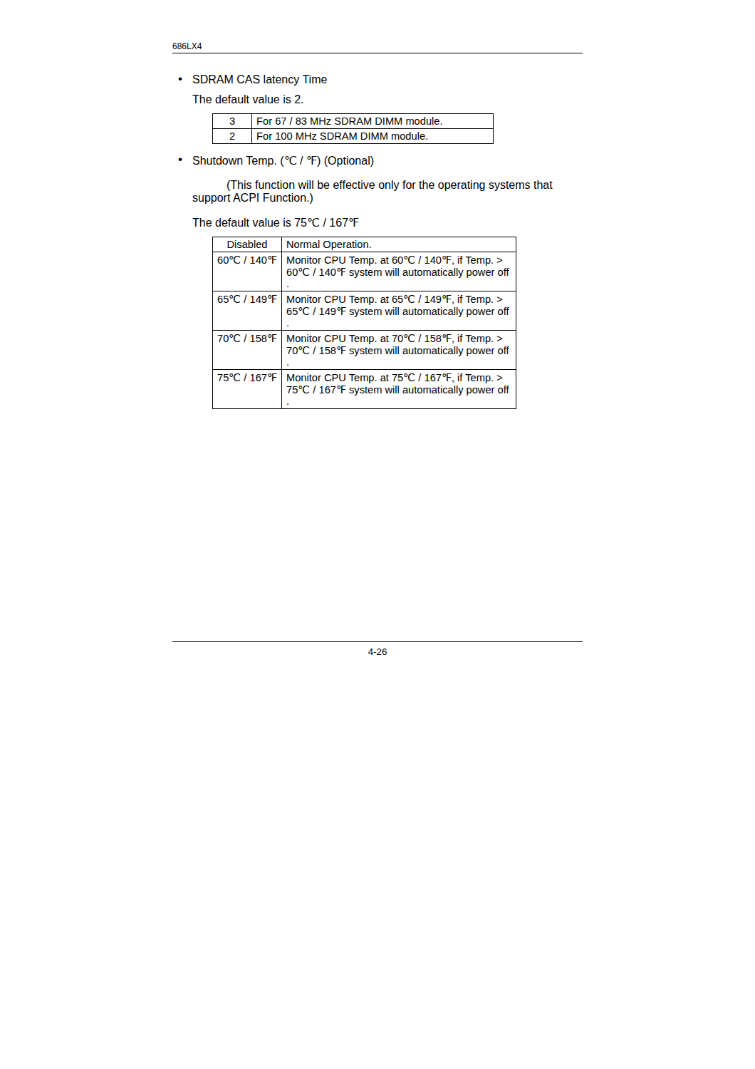686LX4
SDRAM CAS latency Time
The default value is 2.
| 3 | For 67 / 83 MHz SDRAM DIMM module. |
| 2 | For 100 MHz SDRAM DIMM module. |
Shutdown Temp. (℃ / ℉) (Optional)
(This function will be effective only for the operating systems that support ACPI Function.)
The default value is 75℃ / 167℉
| Disabled | Normal Operation. |
| 60℃ / 140℉ | Monitor CPU Temp. at 60℃ / 140℉, if Temp. > 60℃ / 140℉ system will automatically power off . |
| 65℃ / 149℉ | Monitor CPU Temp. at 65℃ / 149℉, if Temp. > 65℃ / 149℉ system will automatically power off . |
| 70℃ / 158℉ | Monitor CPU Temp. at 70℃ / 158℉, if Temp. > 70℃ / 158℉ system will automatically power off . |
| 75℃ / 167℉ | Monitor CPU Temp. at 75℃ / 167℉, if Temp. > 75℃ / 167℉ system will automatically power off . |
4-26